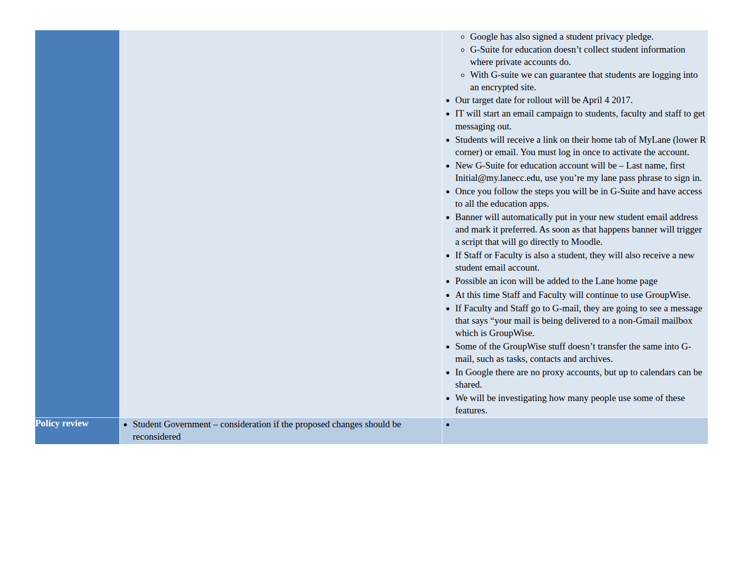| | | Google has also signed a student privacy pledge. G-Suite for education doesn’t collect student information where private accounts do. With G-suite we can guarantee that students are logging into an encrypted site. Our target date for rollout will be April 4 2017. IT will start an email campaign to students, faculty and staff to get messaging out. Students will receive a link on their home tab of MyLane (lower R corner) or email. You must log in once to activate the account. New G-Suite for education account will be – Last name, first Initial@my.lanecc.edu, use you’re my lane pass phrase to sign in. Once you follow the steps you will be in G-Suite and have access to all the education apps. Banner will automatically put in your new student email address and mark it preferred. As soon as that happens banner will trigger a script that will go directly to Moodle. If Staff or Faculty is also a student, they will also receive a new student email account. Possible an icon will be added to the Lane home page At this time Staff and Faculty will continue to use GroupWise. If Faculty and Staff go to G-mail, they are going to see a message that says “your mail is being delivered to a non-Gmail mailbox which is GroupWise. Some of the GroupWise stuff doesn’t transfer the same into G-mail, such as tasks, contacts and archives. In Google there are no proxy accounts, but up to calendars can be shared. We will be investigating how many people use some of these features. |
| Policy review | Student Government – consideration if the proposed changes should be reconsidered | |